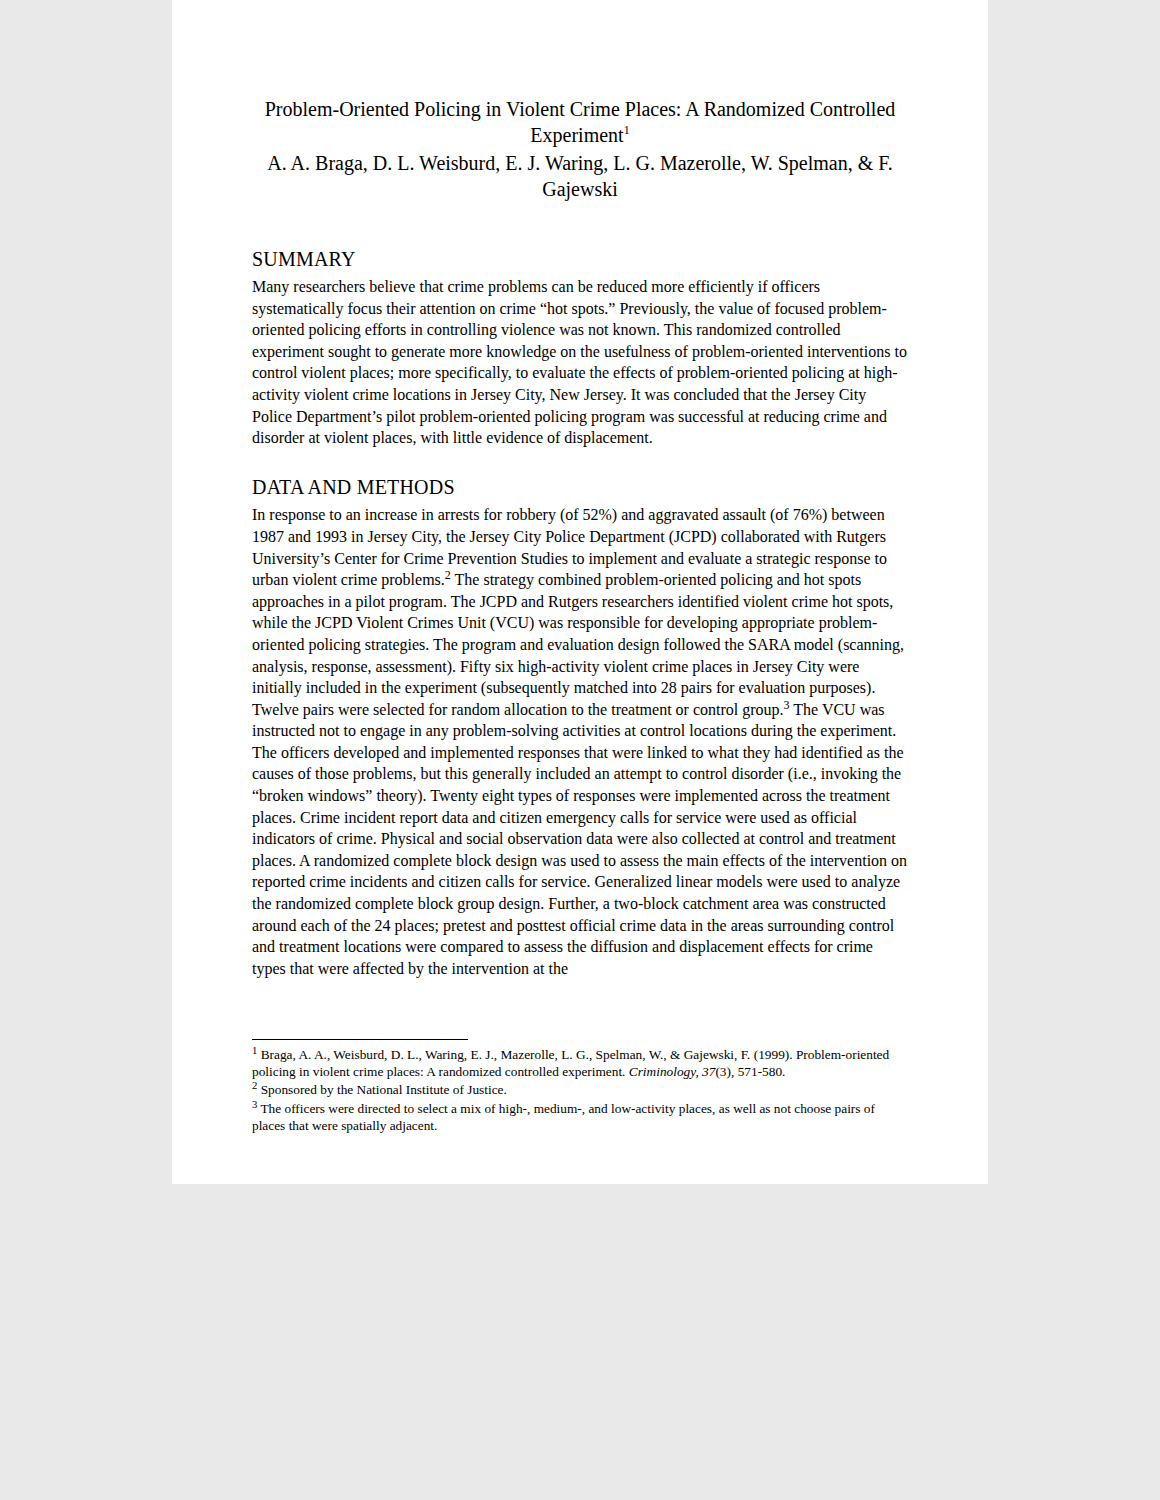Problem-Oriented Policing in Violent Crime Places: A Randomized Controlled Experiment1
A. A. Braga, D. L. Weisburd, E. J. Waring, L. G. Mazerolle, W. Spelman, & F. Gajewski
SUMMARY
Many researchers believe that crime problems can be reduced more efficiently if officers systematically focus their attention on crime “hot spots.” Previously, the value of focused problem-oriented policing efforts in controlling violence was not known. This randomized controlled experiment sought to generate more knowledge on the usefulness of problem-oriented interventions to control violent places; more specifically, to evaluate the effects of problem-oriented policing at high-activity violent crime locations in Jersey City, New Jersey. It was concluded that the Jersey City Police Department’s pilot problem-oriented policing program was successful at reducing crime and disorder at violent places, with little evidence of displacement.
DATA AND METHODS
In response to an increase in arrests for robbery (of 52%) and aggravated assault (of 76%) between 1987 and 1993 in Jersey City, the Jersey City Police Department (JCPD) collaborated with Rutgers University’s Center for Crime Prevention Studies to implement and evaluate a strategic response to urban violent crime problems.2 The strategy combined problem-oriented policing and hot spots approaches in a pilot program. The JCPD and Rutgers researchers identified violent crime hot spots, while the JCPD Violent Crimes Unit (VCU) was responsible for developing appropriate problem-oriented policing strategies. The program and evaluation design followed the SARA model (scanning, analysis, response, assessment). Fifty six high-activity violent crime places in Jersey City were initially included in the experiment (subsequently matched into 28 pairs for evaluation purposes). Twelve pairs were selected for random allocation to the treatment or control group.3 The VCU was instructed not to engage in any problem-solving activities at control locations during the experiment. The officers developed and implemented responses that were linked to what they had identified as the causes of those problems, but this generally included an attempt to control disorder (i.e., invoking the “broken windows” theory). Twenty eight types of responses were implemented across the treatment places. Crime incident report data and citizen emergency calls for service were used as official indicators of crime. Physical and social observation data were also collected at control and treatment places. A randomized complete block design was used to assess the main effects of the intervention on reported crime incidents and citizen calls for service. Generalized linear models were used to analyze the randomized complete block group design. Further, a two-block catchment area was constructed around each of the 24 places; pretest and posttest official crime data in the areas surrounding control and treatment locations were compared to assess the diffusion and displacement effects for crime types that were affected by the intervention at the
1 Braga, A. A., Weisburd, D. L., Waring, E. J., Mazerolle, L. G., Spelman, W., & Gajewski, F. (1999). Problem-oriented policing in violent crime places: A randomized controlled experiment. Criminology, 37(3), 571-580.
2 Sponsored by the National Institute of Justice.
3 The officers were directed to select a mix of high-, medium-, and low-activity places, as well as not choose pairs of places that were spatially adjacent.